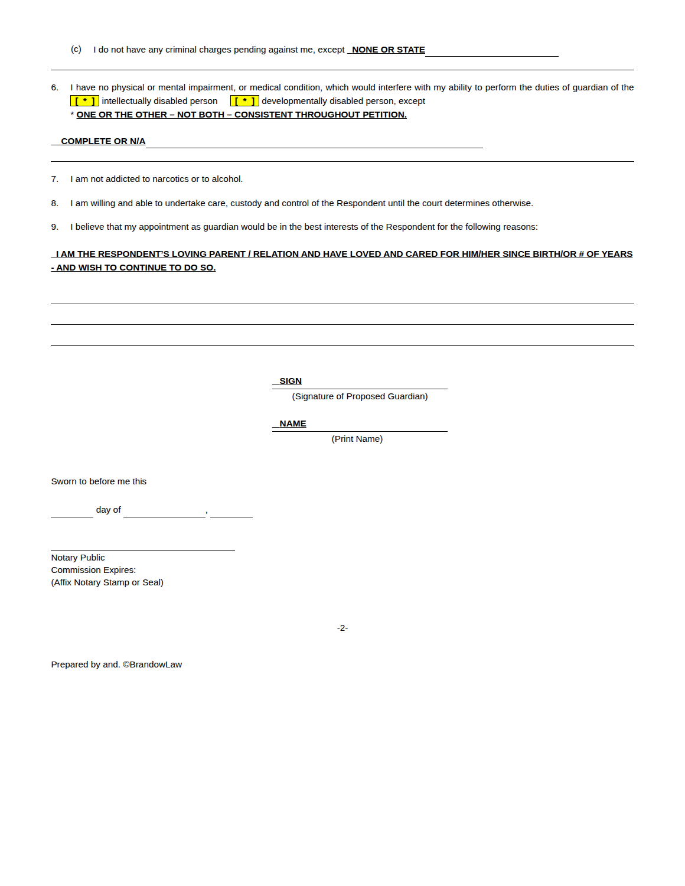(c) I do not have any criminal charges pending against me, except NONE OR STATE
6. I have no physical or mental impairment, or medical condition, which would interfere with my ability to perform the duties of guardian of the [ * ] intellectually disabled person [ * ] developmentally disabled person, except
* ONE OR THE OTHER – NOT BOTH – CONSISTENT THROUGHOUT PETITION.
COMPLETE OR N/A
7. I am not addicted to narcotics or to alcohol.
8. I am willing and able to undertake care, custody and control of the Respondent until the court determines otherwise.
9. I believe that my appointment as guardian would be in the best interests of the Respondent for the following reasons:
I AM THE RESPONDENT’S LOVING PARENT / RELATION AND HAVE LOVED AND CARED FOR HIM/HER SINCE BIRTH/OR # OF YEARS - AND WISH TO CONTINUE TO DO SO.
SIGN
(Signature of Proposed Guardian)
NAME
(Print Name)
Sworn to before me this
day of ,
Notary Public
Commission Expires:
(Affix Notary Stamp or Seal)
-2-
Prepared by and. ©BrandowLaw